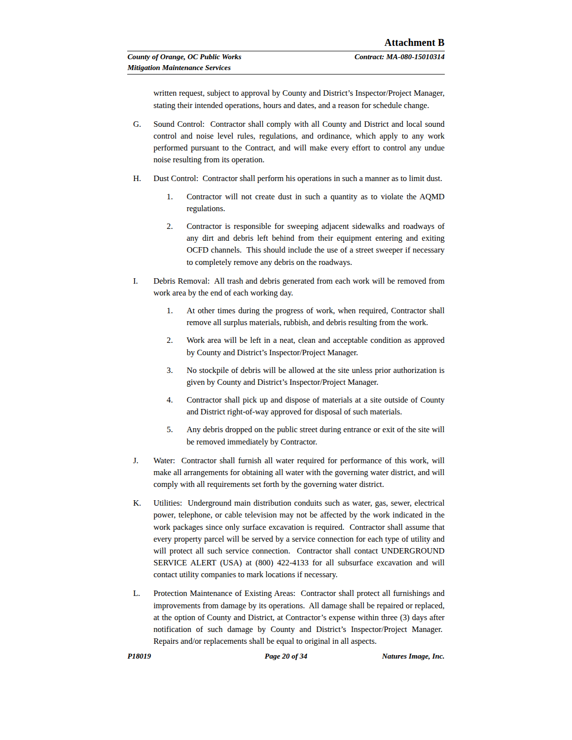Attachment B
| County of Orange, OC Public Works | Contract: MA-080-15010314 |
| Mitigation Maintenance Services | |
written request, subject to approval by County and District’s Inspector/Project Manager, stating their intended operations, hours and dates, and a reason for schedule change.
G. Sound Control: Contractor shall comply with all County and District and local sound control and noise level rules, regulations, and ordinance, which apply to any work performed pursuant to the Contract, and will make every effort to control any undue noise resulting from its operation.
H. Dust Control: Contractor shall perform his operations in such a manner as to limit dust.
1. Contractor will not create dust in such a quantity as to violate the AQMD regulations.
2. Contractor is responsible for sweeping adjacent sidewalks and roadways of any dirt and debris left behind from their equipment entering and exiting OCFD channels. This should include the use of a street sweeper if necessary to completely remove any debris on the roadways.
I. Debris Removal: All trash and debris generated from each work will be removed from work area by the end of each working day.
1. At other times during the progress of work, when required, Contractor shall remove all surplus materials, rubbish, and debris resulting from the work.
2. Work area will be left in a neat, clean and acceptable condition as approved by County and District’s Inspector/Project Manager.
3. No stockpile of debris will be allowed at the site unless prior authorization is given by County and District’s Inspector/Project Manager.
4. Contractor shall pick up and dispose of materials at a site outside of County and District right-of-way approved for disposal of such materials.
5. Any debris dropped on the public street during entrance or exit of the site will be removed immediately by Contractor.
J. Water: Contractor shall furnish all water required for performance of this work, will make all arrangements for obtaining all water with the governing water district, and will comply with all requirements set forth by the governing water district.
K. Utilities: Underground main distribution conduits such as water, gas, sewer, electrical power, telephone, or cable television may not be affected by the work indicated in the work packages since only surface excavation is required. Contractor shall assume that every property parcel will be served by a service connection for each type of utility and will protect all such service connection. Contractor shall contact UNDERGROUND SERVICE ALERT (USA) at (800) 422-4133 for all subsurface excavation and will contact utility companies to mark locations if necessary.
L. Protection Maintenance of Existing Areas: Contractor shall protect all furnishings and improvements from damage by its operations. All damage shall be repaired or replaced, at the option of County and District, at Contractor’s expense within three (3) days after notification of such damage by County and District’s Inspector/Project Manager. Repairs and/or replacements shall be equal to original in all aspects.
| P18019 | Page 20 of 34 | Natures Image, Inc. |